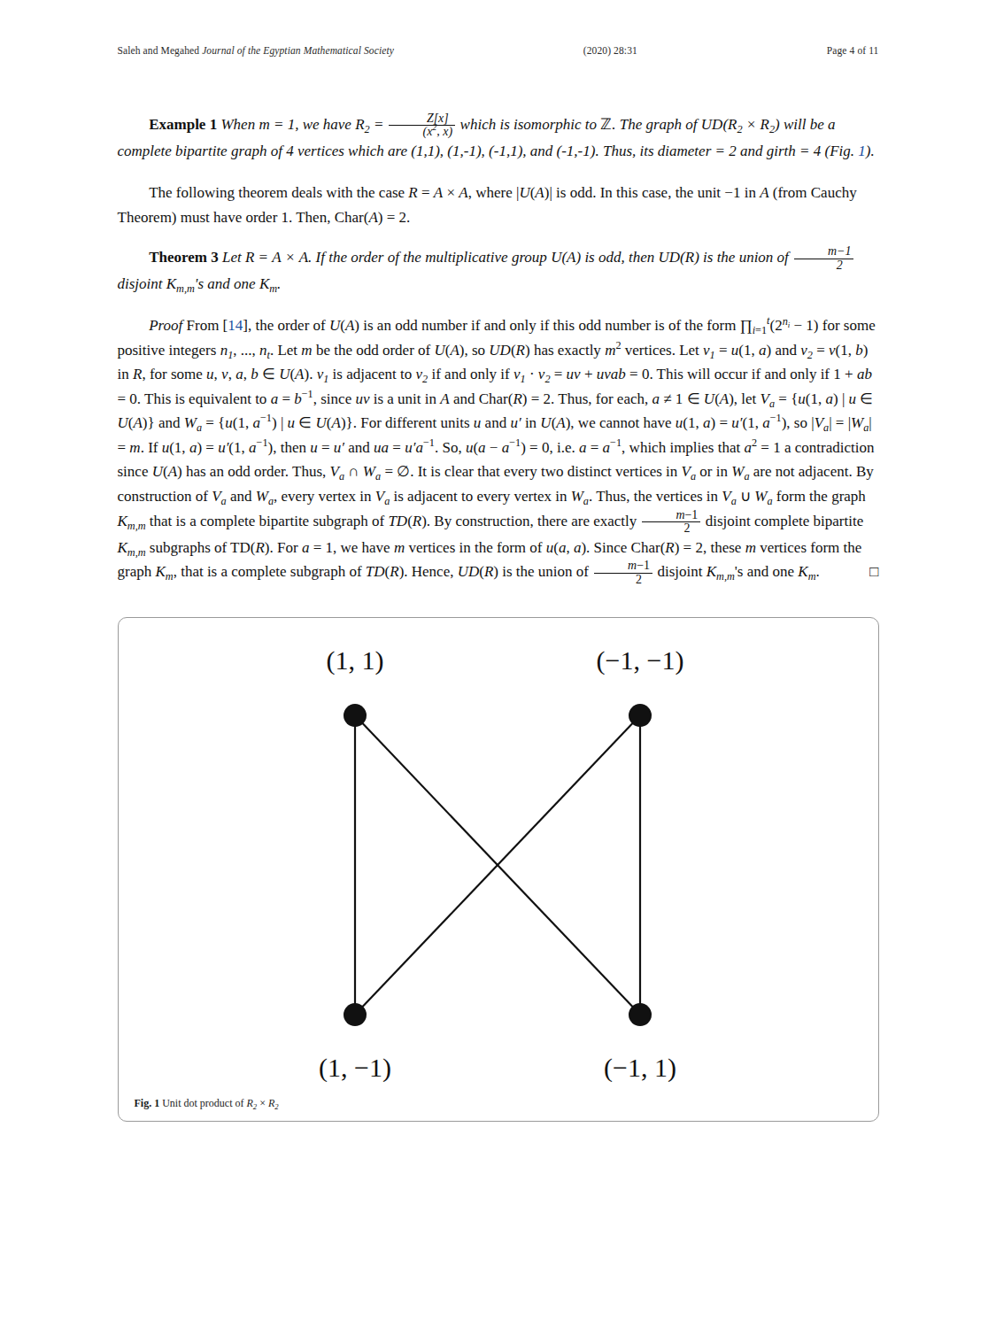Saleh and Megahed Journal of the Egyptian Mathematical Society (2020) 28:31 Page 4 of 11
Example 1 When m = 1, we have R2 = Z[x](x2, x) which is isomorphic to ℤ. The graph of UD(R2 × R2) will be a complete bipartite graph of 4 vertices which are (1,1), (1,-1), (-1,1), and (-1,-1). Thus, its diameter = 2 and girth = 4 (Fig. 1).
The following theorem deals with the case R = A × A, where |U(A)| is odd. In this case, the unit −1 in A (from Cauchy Theorem) must have order 1. Then, Char(A) = 2.
Theorem 3 Let R = A × A. If the order of the multiplicative group U(A) is odd, then UD(R) is the union of m−12 disjoint Km,m's and one Km.
Proof From [14], the order of U(A) is an odd number if and only if this odd number is of the form ∏i=1t(2ni − 1) for some positive integers n1, ..., nt. Let m be the odd order of U(A), so UD(R) has exactly m2 vertices. Let v1 = u(1, a) and v2 = v(1, b) in R, for some u, v, a, b ∈ U(A). v1 is adjacent to v2 if and only if v1 · v2 = uv + uvab = 0. This will occur if and only if 1 + ab = 0. This is equivalent to a = b−1, since uv is a unit in A and Char(R) = 2. Thus, for each, a ≠ 1 ∈ U(A), let Va = {u(1, a) | u ∈ U(A)} and Wa = {u(1, a−1) | u ∈ U(A)}. For different units u and u′ in U(A), we cannot have u(1, a) = u′(1, a−1), so |Va| = |Wa| = m. If u(1, a) = u′(1, a−1), then u = u′ and ua = u′a−1. So, u(a − a−1) = 0, i.e. a = a−1, which implies that a2 = 1 a contradiction since U(A) has an odd order. Thus, Va ∩ Wa = ∅. It is clear that every two distinct vertices in Va or in Wa are not adjacent. By construction of Va and Wa, every vertex in Va is adjacent to every vertex in Wa. Thus, the vertices in Va ∪ Wa form the graph Km,m that is a complete bipartite subgraph of TD(R). By construction, there are exactly m−12 disjoint complete bipartite Km,m subgraphs of TD(R). For a = 1, we have m vertices in the form of u(a, a). Since Char(R) = 2, these m vertices form the graph Km, that is a complete subgraph of TD(R). Hence, UD(R) is the union of m−12 disjoint Km,m's and one Km. □
(1, 1) (−1, −1) (1, −1) (−1, 1)
Fig. 1 Unit dot product of R2 × R2